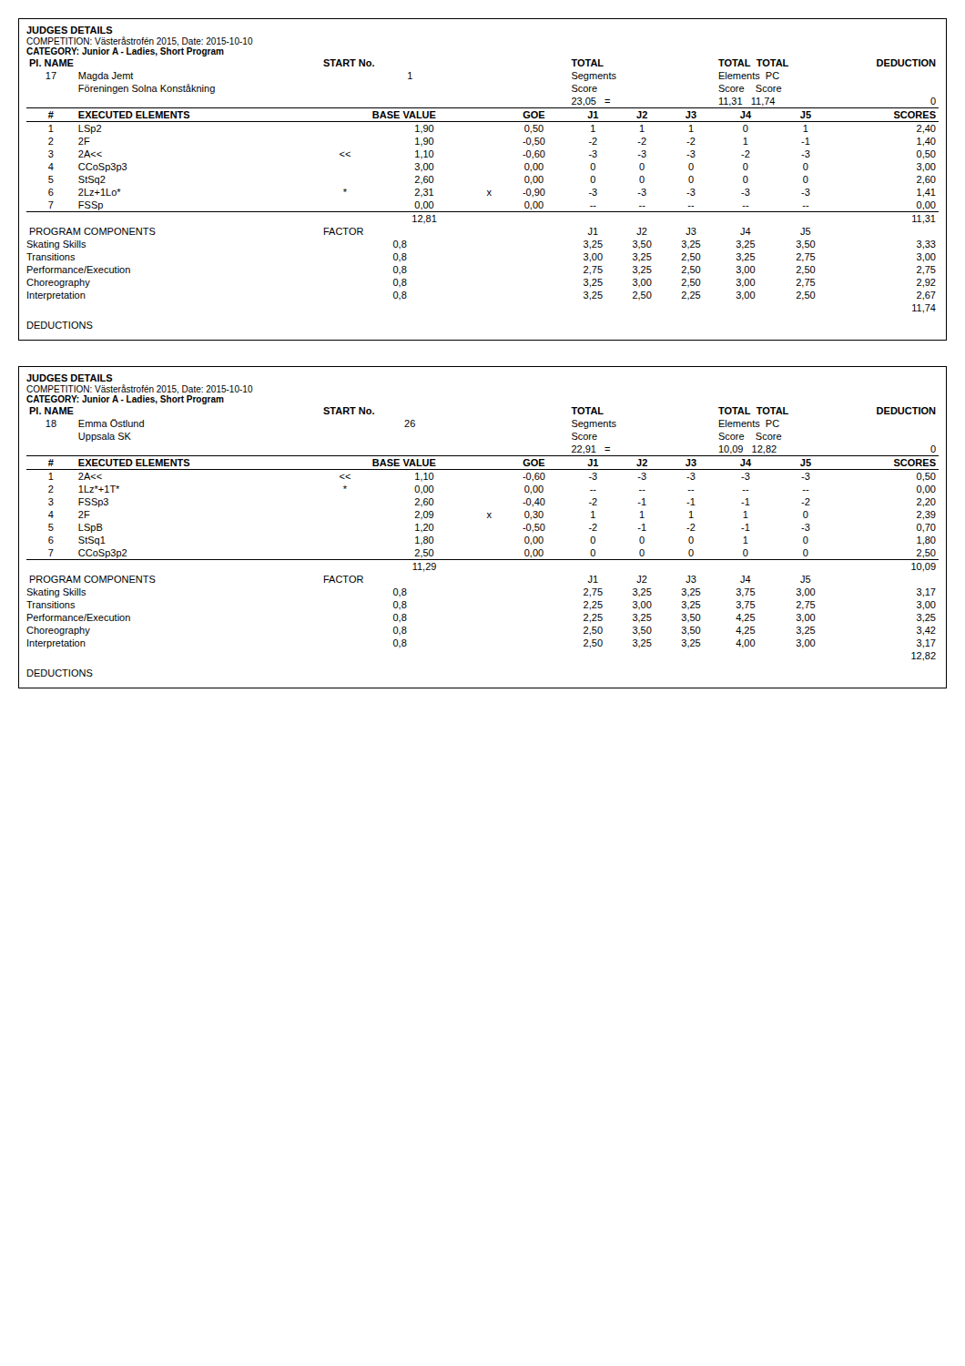JUDGES DETAILS
COMPETITION: Västeråstrofén 2015, Date: 2015-10-10
CATEGORY: Junior A - Ladies, Short Program
| Pl. NAME | START No. | | TOTAL | TOTAL TOTAL | DEDUCTION |
| --- | --- | --- | --- | --- | --- |
| 17 | Magda Jemt | 1 | | Segments | Elements PC | |
| | Föreningen Solna Konståkning | | Score | Score Score | |
| | 23,05 = | 11,31 11,74 | 0 |
| # | EXECUTED ELEMENTS | | BASE VALUE | | GOE | J1 | J2 | J3 | J4 | J5 | SCORES |
| 1 | LSp2 | | 1,90 | | 0,50 | 1 | 1 | 1 | 0 | 1 | 2,40 |
| 2 | 2F | | 1,90 | | -0,50 | -2 | -2 | -2 | 1 | -1 | 1,40 |
| 3 | 2A<< | << | 1,10 | | -0,60 | -3 | -3 | -3 | -2 | -3 | 0,50 |
| 4 | CCoSp3p3 | | 3,00 | | 0,00 | 0 | 0 | 0 | 0 | 0 | 3,00 |
| 5 | StSq2 | | 2,60 | | 0,00 | 0 | 0 | 0 | 0 | 0 | 2,60 |
| 6 | 2Lz+1Lo* | * | 2,31 | x | -0,90 | -3 | -3 | -3 | -3 | -3 | 1,41 |
| 7 | FSSp | | 0,00 | | 0,00 | -- | -- | -- | -- | -- | 0,00 |
| | | | 12,81 | | 11,31 |
| PROGRAM COMPONENTS | FACTOR | | J1 | J2 | J3 | J4 | J5 | |
| Skating Skills | 0,8 | | 3,25 | 3,50 | 3,25 | 3,25 | 3,50 | 3,33 |
| Transitions | 0,8 | | 3,00 | 3,25 | 2,50 | 3,25 | 2,75 | 3,00 |
| Performance/Execution | 0,8 | | 2,75 | 3,25 | 2,50 | 3,00 | 2,50 | 2,75 |
| Choreography | 0,8 | | 3,25 | 3,00 | 2,50 | 3,00 | 2,75 | 2,92 |
| Interpretation | 0,8 | | 3,25 | 2,50 | 2,25 | 3,00 | 2,50 | 2,67 |
| | 11,74 |
DEDUCTIONS
JUDGES DETAILS
COMPETITION: Västeråstrofén 2015, Date: 2015-10-10
CATEGORY: Junior A - Ladies, Short Program
| Pl. NAME | START No. | | TOTAL | TOTAL TOTAL | DEDUCTION |
| --- | --- | --- | --- | --- | --- |
| 18 | Emma Östlund | 26 | | Segments | Elements PC | |
| | Uppsala SK | | Score | Score Score | |
| | 22,91 = | 10,09 12,82 | 0 |
| # | EXECUTED ELEMENTS | | BASE VALUE | | GOE | J1 | J2 | J3 | J4 | J5 | SCORES |
| 1 | 2A<< | << | 1,10 | | -0,60 | -3 | -3 | -3 | -3 | -3 | 0,50 |
| 2 | 1Lz*+1T* | * | 0,00 | | 0,00 | -- | -- | -- | -- | -- | 0,00 |
| 3 | FSSp3 | | 2,60 | | -0,40 | -2 | -1 | -1 | -1 | -2 | 2,20 |
| 4 | 2F | | 2,09 | x | 0,30 | 1 | 1 | 1 | 1 | 0 | 2,39 |
| 5 | LSpB | | 1,20 | | -0,50 | -2 | -1 | -2 | -1 | -3 | 0,70 |
| 6 | StSq1 | | 1,80 | | 0,00 | 0 | 0 | 0 | 1 | 0 | 1,80 |
| 7 | CCoSp3p2 | | 2,50 | | 0,00 | 0 | 0 | 0 | 0 | 0 | 2,50 |
| | | | 11,29 | | 10,09 |
| PROGRAM COMPONENTS | FACTOR | | J1 | J2 | J3 | J4 | J5 | |
| Skating Skills | 0,8 | | 2,75 | 3,25 | 3,25 | 3,75 | 3,00 | 3,17 |
| Transitions | 0,8 | | 2,25 | 3,00 | 3,25 | 3,75 | 2,75 | 3,00 |
| Performance/Execution | 0,8 | | 2,25 | 3,25 | 3,50 | 4,25 | 3,00 | 3,25 |
| Choreography | 0,8 | | 2,50 | 3,50 | 3,50 | 4,25 | 3,25 | 3,42 |
| Interpretation | 0,8 | | 2,50 | 3,25 | 3,25 | 4,00 | 3,00 | 3,17 |
| | 12,82 |
DEDUCTIONS